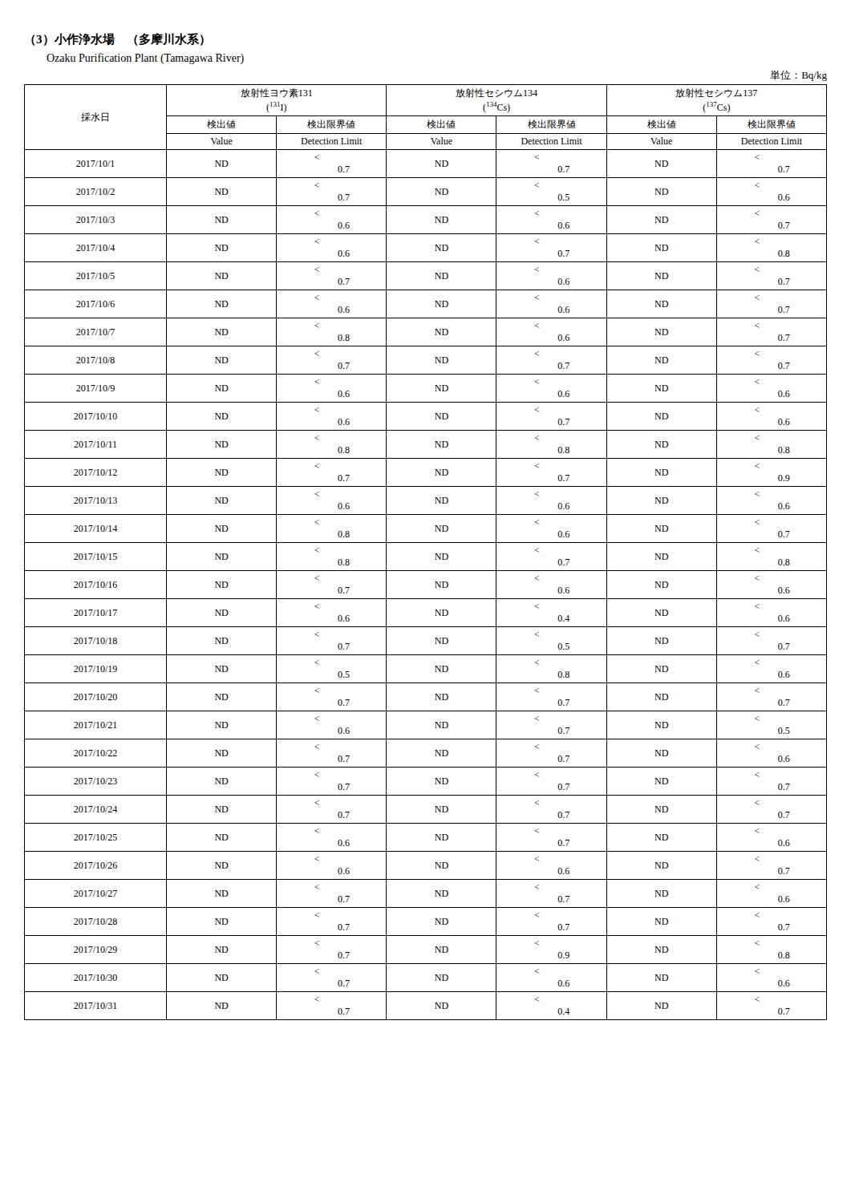（3）小作浄水場　（多摩川水系）
Ozaku Purification Plant (Tamagawa River)
単位：Bq/kg
| 採水日 | 放射性ヨウ素131 ( 131 I) | 放射性セシウム134 ( 134 Cs) | 放射性セシウム137 ( 137 Cs) |
| --- | --- | --- | --- |
| 検出値 | 検出限界値 | 検出値 | 検出限界値 | 検出値 | 検出限界値 |
| Value | Detection Limit | Value | Detection Limit | Value | Detection Limit |
| 2017/10/1 | ND | < 0.7 | ND | < 0.7 | ND | < 0.7 |
| 2017/10/2 | ND | < 0.7 | ND | < 0.5 | ND | < 0.6 |
| 2017/10/3 | ND | < 0.6 | ND | < 0.6 | ND | < 0.7 |
| 2017/10/4 | ND | < 0.6 | ND | < 0.7 | ND | < 0.8 |
| 2017/10/5 | ND | < 0.7 | ND | < 0.6 | ND | < 0.7 |
| 2017/10/6 | ND | < 0.6 | ND | < 0.6 | ND | < 0.7 |
| 2017/10/7 | ND | < 0.8 | ND | < 0.6 | ND | < 0.7 |
| 2017/10/8 | ND | < 0.7 | ND | < 0.7 | ND | < 0.7 |
| 2017/10/9 | ND | < 0.6 | ND | < 0.6 | ND | < 0.6 |
| 2017/10/10 | ND | < 0.6 | ND | < 0.7 | ND | < 0.6 |
| 2017/10/11 | ND | < 0.8 | ND | < 0.8 | ND | < 0.8 |
| 2017/10/12 | ND | < 0.7 | ND | < 0.7 | ND | < 0.9 |
| 2017/10/13 | ND | < 0.6 | ND | < 0.6 | ND | < 0.6 |
| 2017/10/14 | ND | < 0.8 | ND | < 0.6 | ND | < 0.7 |
| 2017/10/15 | ND | < 0.8 | ND | < 0.7 | ND | < 0.8 |
| 2017/10/16 | ND | < 0.7 | ND | < 0.6 | ND | < 0.6 |
| 2017/10/17 | ND | < 0.6 | ND | < 0.4 | ND | < 0.6 |
| 2017/10/18 | ND | < 0.7 | ND | < 0.5 | ND | < 0.7 |
| 2017/10/19 | ND | < 0.5 | ND | < 0.8 | ND | < 0.6 |
| 2017/10/20 | ND | < 0.7 | ND | < 0.7 | ND | < 0.7 |
| 2017/10/21 | ND | < 0.6 | ND | < 0.7 | ND | < 0.5 |
| 2017/10/22 | ND | < 0.7 | ND | < 0.7 | ND | < 0.6 |
| 2017/10/23 | ND | < 0.7 | ND | < 0.7 | ND | < 0.7 |
| 2017/10/24 | ND | < 0.7 | ND | < 0.7 | ND | < 0.7 |
| 2017/10/25 | ND | < 0.6 | ND | < 0.7 | ND | < 0.6 |
| 2017/10/26 | ND | < 0.6 | ND | < 0.6 | ND | < 0.7 |
| 2017/10/27 | ND | < 0.7 | ND | < 0.7 | ND | < 0.6 |
| 2017/10/28 | ND | < 0.7 | ND | < 0.7 | ND | < 0.7 |
| 2017/10/29 | ND | < 0.7 | ND | < 0.9 | ND | < 0.8 |
| 2017/10/30 | ND | < 0.7 | ND | < 0.6 | ND | < 0.6 |
| 2017/10/31 | ND | < 0.7 | ND | < 0.4 | ND | < 0.7 |